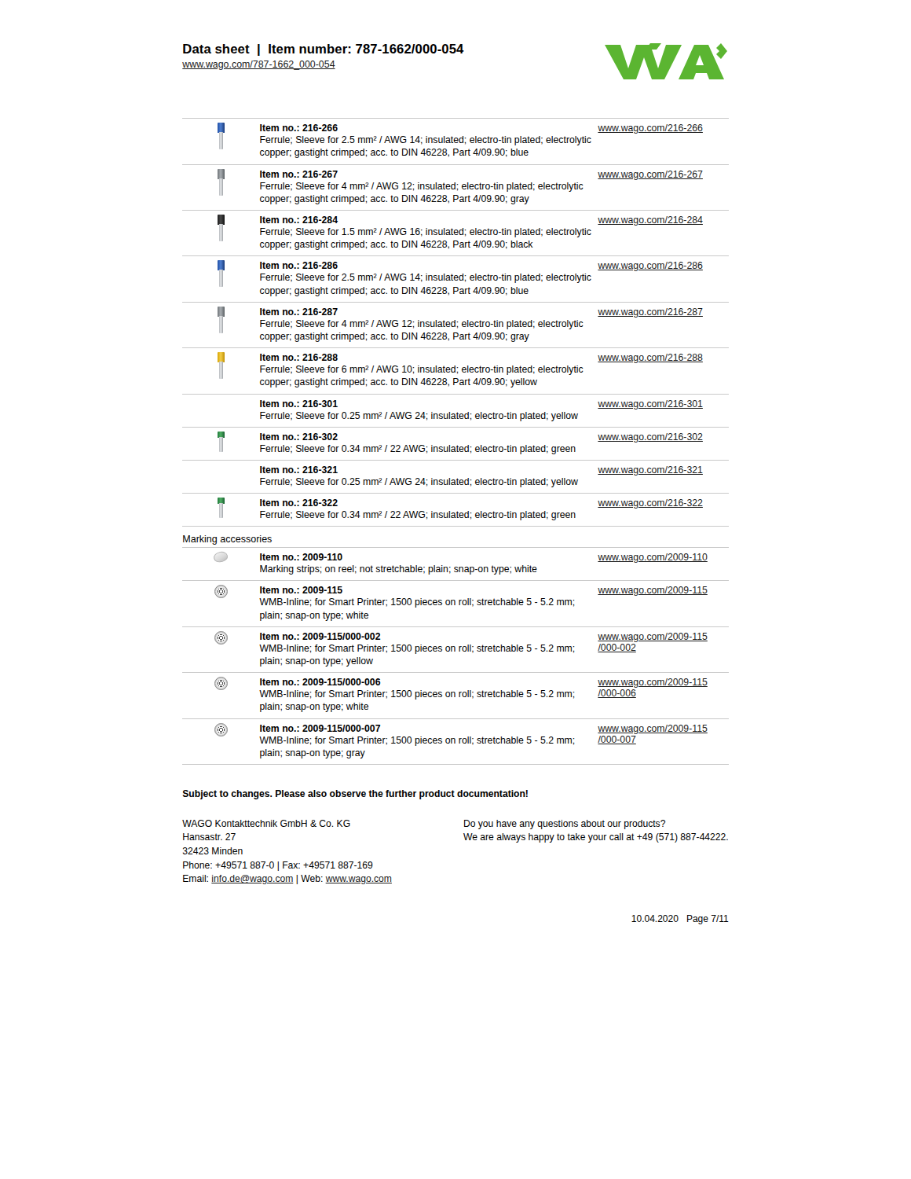Data sheet | Item number: 787-1662/000-054
www.wago.com/787-1662_000-054
| | Item no.: 216-266 Ferrule; Sleeve for 2.5 mm² / AWG 14; insulated; electro-tin plated; electrolytic copper; gastight crimped; acc. to DIN 46228, Part 4/09.90; blue | www.wago.com/216-266 |
| | Item no.: 216-267 Ferrule; Sleeve for 4 mm² / AWG 12; insulated; electro-tin plated; electrolytic copper; gastight crimped; acc. to DIN 46228, Part 4/09.90; gray | www.wago.com/216-267 |
| | Item no.: 216-284 Ferrule; Sleeve for 1.5 mm² / AWG 16; insulated; electro-tin plated; electrolytic copper; gastight crimped; acc. to DIN 46228, Part 4/09.90; black | www.wago.com/216-284 |
| | Item no.: 216-286 Ferrule; Sleeve for 2.5 mm² / AWG 14; insulated; electro-tin plated; electrolytic copper; gastight crimped; acc. to DIN 46228, Part 4/09.90; blue | www.wago.com/216-286 |
| | Item no.: 216-287 Ferrule; Sleeve for 4 mm² / AWG 12; insulated; electro-tin plated; electrolytic copper; gastight crimped; acc. to DIN 46228, Part 4/09.90; gray | www.wago.com/216-287 |
| | Item no.: 216-288 Ferrule; Sleeve for 6 mm² / AWG 10; insulated; electro-tin plated; electrolytic copper; gastight crimped; acc. to DIN 46228, Part 4/09.90; yellow | www.wago.com/216-288 |
| | Item no.: 216-301 Ferrule; Sleeve for 0.25 mm² / AWG 24; insulated; electro-tin plated; yellow | www.wago.com/216-301 |
| | Item no.: 216-302 Ferrule; Sleeve for 0.34 mm² / 22 AWG; insulated; electro-tin plated; green | www.wago.com/216-302 |
| | Item no.: 216-321 Ferrule; Sleeve for 0.25 mm² / AWG 24; insulated; electro-tin plated; yellow | www.wago.com/216-321 |
| | Item no.: 216-322 Ferrule; Sleeve for 0.34 mm² / 22 AWG; insulated; electro-tin plated; green | www.wago.com/216-322 |
| Marking accessories |
| | Item no.: 2009-110 Marking strips; on reel; not stretchable; plain; snap-on type; white | www.wago.com/2009-110 |
| | Item no.: 2009-115 WMB-Inline; for Smart Printer; 1500 pieces on roll; stretchable 5 - 5.2 mm; plain; snap-on type; white | www.wago.com/2009-115 |
| | Item no.: 2009-115/000-002 WMB-Inline; for Smart Printer; 1500 pieces on roll; stretchable 5 - 5.2 mm; plain; snap-on type; yellow | www.wago.com/2009-115 /000-002 |
| | Item no.: 2009-115/000-006 WMB-Inline; for Smart Printer; 1500 pieces on roll; stretchable 5 - 5.2 mm; plain; snap-on type; white | www.wago.com/2009-115 /000-006 |
| | Item no.: 2009-115/000-007 WMB-Inline; for Smart Printer; 1500 pieces on roll; stretchable 5 - 5.2 mm; plain; snap-on type; gray | www.wago.com/2009-115 /000-007 |
Subject to changes. Please also observe the further product documentation!
WAGO Kontakttechnik GmbH & Co. KG
Hansastr. 27
32423 Minden
Phone: +49571 887-0 | Fax: +49571 887-169
Email: info.de@wago.com | Web: www.wago.com
Do you have any questions about our products?
We are always happy to take your call at +49 (571) 887-44222.
10.04.2020 Page 7/11